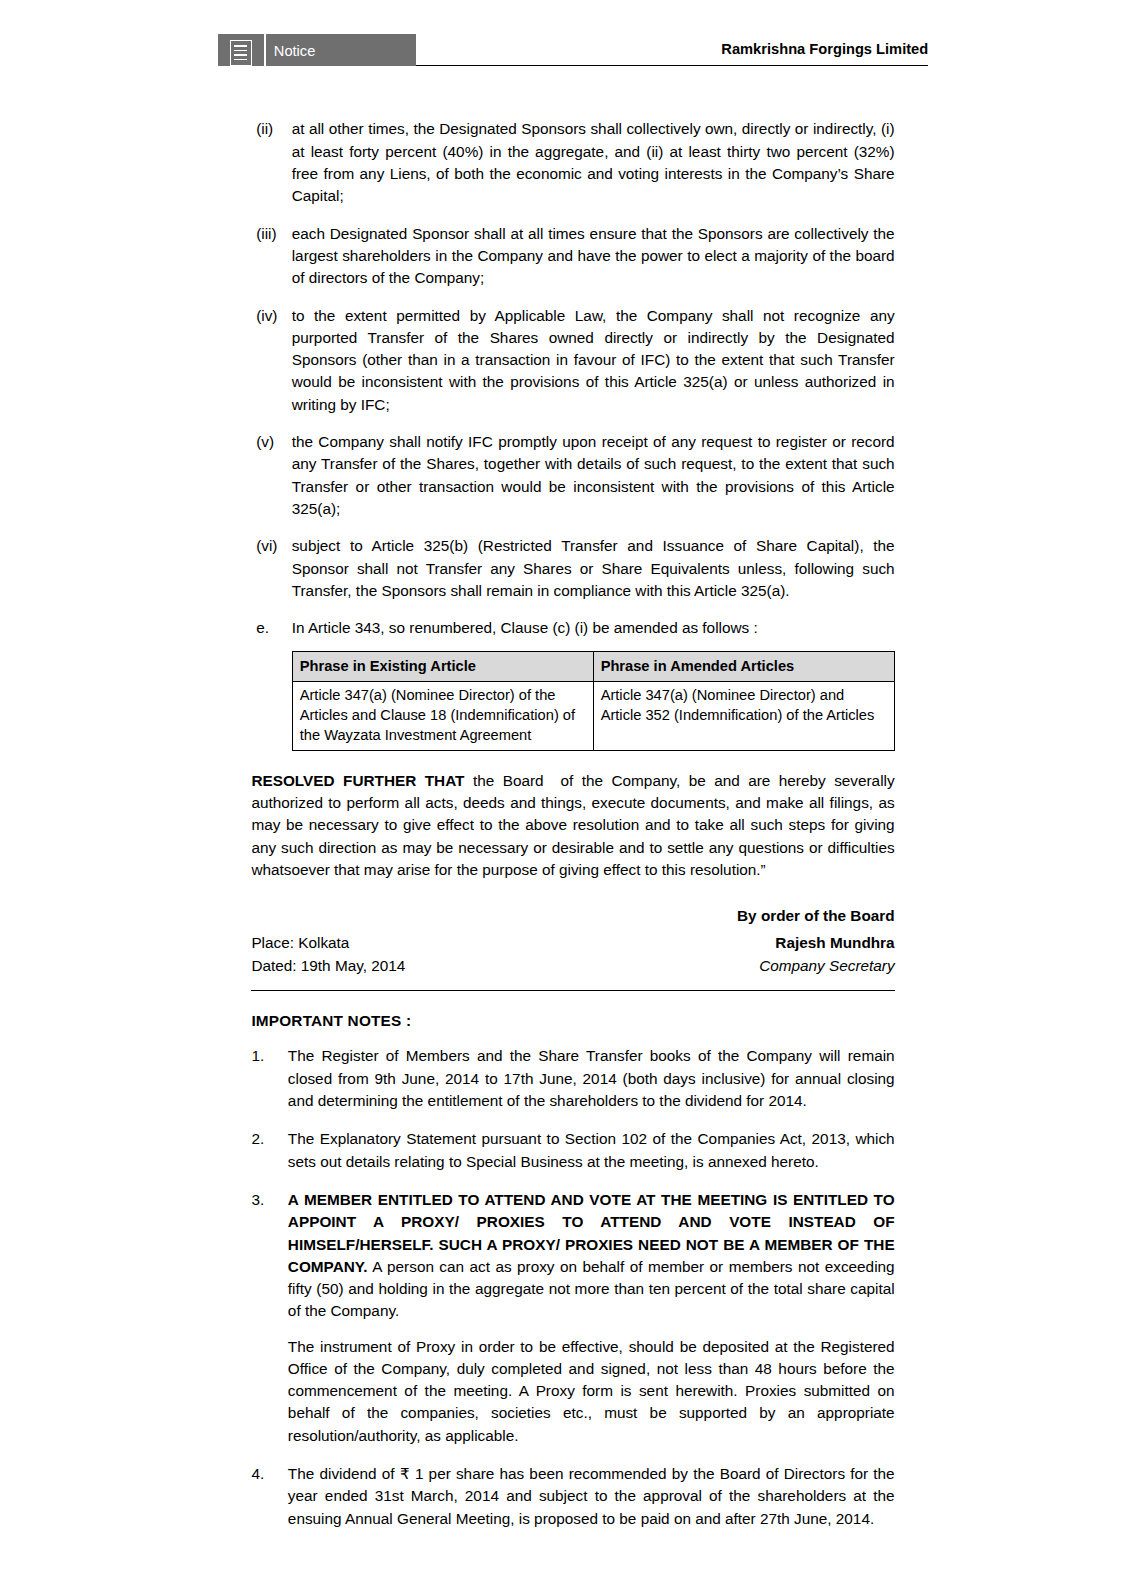Notice
Ramkrishna Forgings Limited
(ii) at all other times, the Designated Sponsors shall collectively own, directly or indirectly, (i) at least forty percent (40%) in the aggregate, and (ii) at least thirty two percent (32%) free from any Liens, of both the economic and voting interests in the Company’s Share Capital;
(iii) each Designated Sponsor shall at all times ensure that the Sponsors are collectively the largest shareholders in the Company and have the power to elect a majority of the board of directors of the Company;
(iv) to the extent permitted by Applicable Law, the Company shall not recognize any purported Transfer of the Shares owned directly or indirectly by the Designated Sponsors (other than in a transaction in favour of IFC) to the extent that such Transfer would be inconsistent with the provisions of this Article 325(a) or unless authorized in writing by IFC;
(v) the Company shall notify IFC promptly upon receipt of any request to register or record any Transfer of the Shares, together with details of such request, to the extent that such Transfer or other transaction would be inconsistent with the provisions of this Article 325(a);
(vi) subject to Article 325(b) (Restricted Transfer and Issuance of Share Capital), the Sponsor shall not Transfer any Shares or Share Equivalents unless, following such Transfer, the Sponsors shall remain in compliance with this Article 325(a).
e. In Article 343, so renumbered, Clause (c) (i) be amended as follows :
| Phrase in Existing Article | Phrase in Amended Articles |
| --- | --- |
| Article 347(a) (Nominee Director) of the Articles and Clause 18 (Indemnification) of the Wayzata Investment Agreement | Article 347(a) (Nominee Director) and Article 352 (Indemnification) of the Articles |
RESOLVED FURTHER THAT the Board of the Company, be and are hereby severally authorized to perform all acts, deeds and things, execute documents, and make all filings, as may be necessary to give effect to the above resolution and to take all such steps for giving any such direction as may be necessary or desirable and to settle any questions or difficulties whatsoever that may arise for the purpose of giving effect to this resolution.”
By order of the Board
Place: Kolkata
Dated: 19th May, 2014
Rajesh Mundhra
Company Secretary
IMPORTANT NOTES :
1.
The Register of Members and the Share Transfer books of the Company will remain closed from 9th June, 2014 to 17th June, 2014 (both days inclusive) for annual closing and determining the entitlement of the shareholders to the dividend for 2014.
2.
The Explanatory Statement pursuant to Section 102 of the Companies Act, 2013, which sets out details relating to Special Business at the meeting, is annexed hereto.
3.
A MEMBER ENTITLED TO ATTEND AND VOTE AT THE MEETING IS ENTITLED TO APPOINT A PROXY/ PROXIES TO ATTEND AND VOTE INSTEAD OF HIMSELF/HERSELF. SUCH A PROXY/ PROXIES NEED NOT BE A MEMBER OF THE COMPANY. A person can act as proxy on behalf of member or members not exceeding fifty (50) and holding in the aggregate not more than ten percent of the total share capital of the Company.
The instrument of Proxy in order to be effective, should be deposited at the Registered Office of the Company, duly completed and signed, not less than 48 hours before the commencement of the meeting. A Proxy form is sent herewith. Proxies submitted on behalf of the companies, societies etc., must be supported by an appropriate resolution/authority, as applicable.
4.
The dividend of ₹ 1 per share has been recommended by the Board of Directors for the year ended 31st March, 2014 and subject to the approval of the shareholders at the ensuing Annual General Meeting, is proposed to be paid on and after 27th June, 2014.